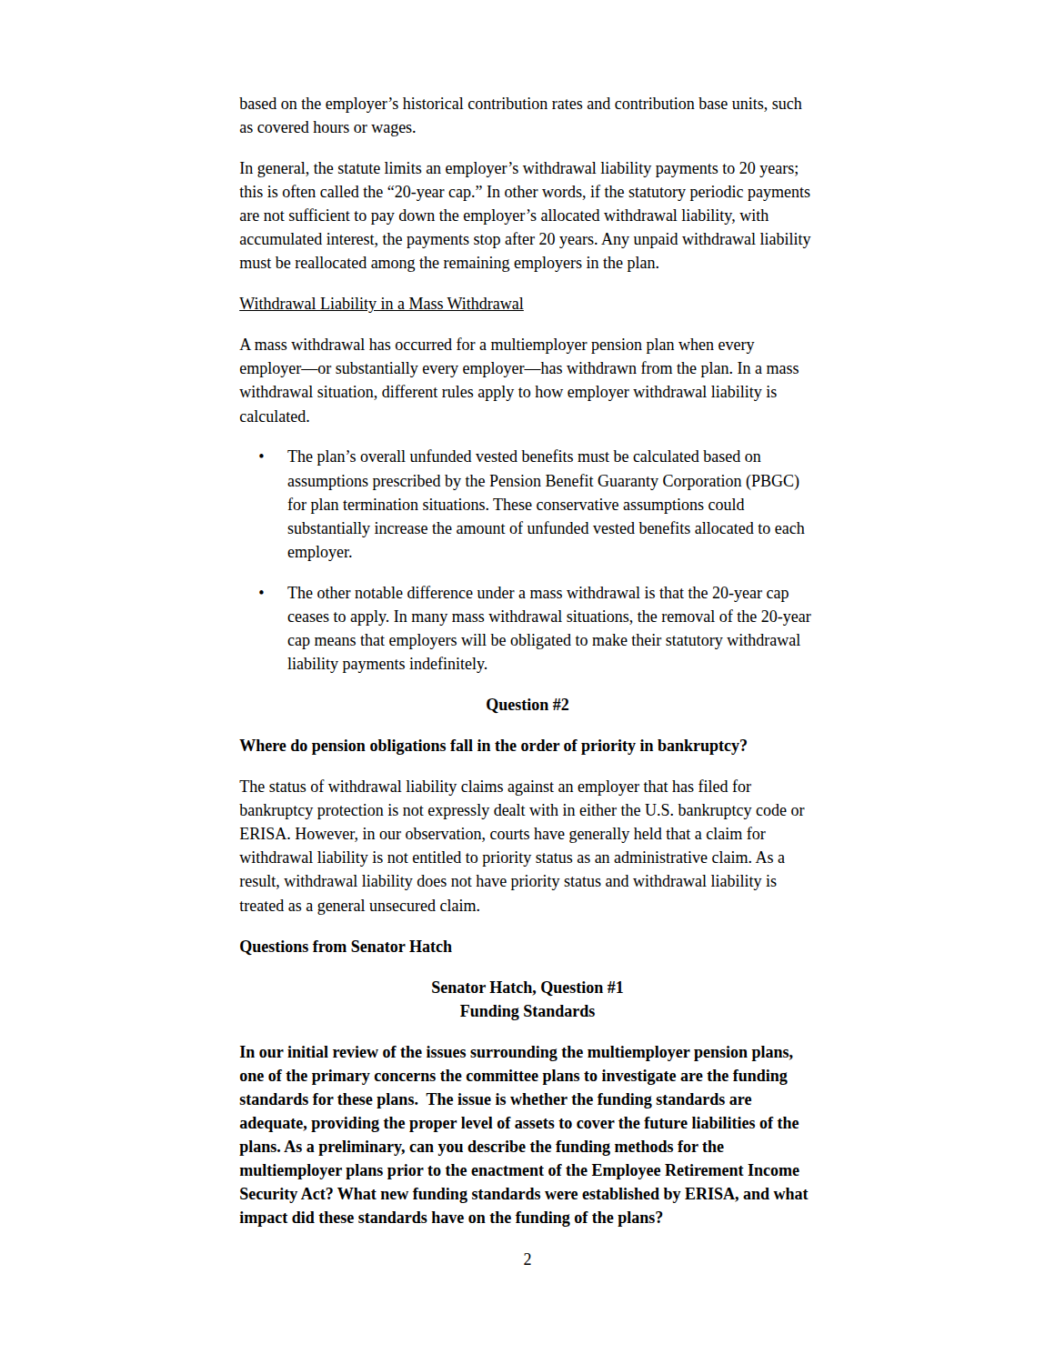based on the employer’s historical contribution rates and contribution base units, such as covered hours or wages.
In general, the statute limits an employer’s withdrawal liability payments to 20 years; this is often called the “20-year cap.” In other words, if the statutory periodic payments are not sufficient to pay down the employer’s allocated withdrawal liability, with accumulated interest, the payments stop after 20 years. Any unpaid withdrawal liability must be reallocated among the remaining employers in the plan.
Withdrawal Liability in a Mass Withdrawal
A mass withdrawal has occurred for a multiemployer pension plan when every employer—or substantially every employer—has withdrawn from the plan. In a mass withdrawal situation, different rules apply to how employer withdrawal liability is calculated.
The plan’s overall unfunded vested benefits must be calculated based on assumptions prescribed by the Pension Benefit Guaranty Corporation (PBGC) for plan termination situations. These conservative assumptions could substantially increase the amount of unfunded vested benefits allocated to each employer.
The other notable difference under a mass withdrawal is that the 20-year cap ceases to apply. In many mass withdrawal situations, the removal of the 20-year cap means that employers will be obligated to make their statutory withdrawal liability payments indefinitely.
Question #2
Where do pension obligations fall in the order of priority in bankruptcy?
The status of withdrawal liability claims against an employer that has filed for bankruptcy protection is not expressly dealt with in either the U.S. bankruptcy code or ERISA. However, in our observation, courts have generally held that a claim for withdrawal liability is not entitled to priority status as an administrative claim. As a result, withdrawal liability does not have priority status and withdrawal liability is treated as a general unsecured claim.
Questions from Senator Hatch
Senator Hatch, Question #1Funding Standards
In our initial review of the issues surrounding the multiemployer pension plans, one of the primary concerns the committee plans to investigate are the funding standards for these plans. The issue is whether the funding standards are adequate, providing the proper level of assets to cover the future liabilities of the plans. As a preliminary, can you describe the funding methods for the multiemployer plans prior to the enactment of the Employee Retirement Income Security Act? What new funding standards were established by ERISA, and what impact did these standards have on the funding of the plans?
2